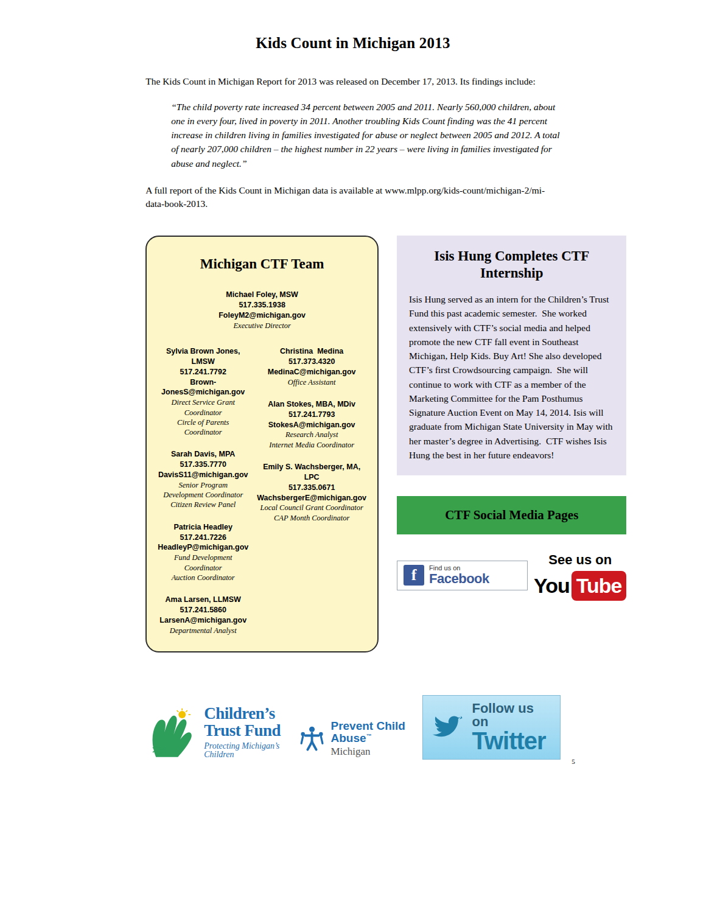Kids Count in Michigan 2013
The Kids Count in Michigan Report for 2013 was released on December 17, 2013. Its findings include:
“The child poverty rate increased 34 percent between 2005 and 2011. Nearly 560,000 children, about one in every four, lived in poverty in 2011. Another troubling Kids Count finding was the 41 percent increase in children living in families investigated for abuse or neglect between 2005 and 2012. A total of nearly 207,000 children – the highest number in 22 years – were living in families investigated for abuse and neglect.”
A full report of the Kids Count in Michigan data is available at www.mlpp.org/kids-count/michigan-2/mi-data-book-2013.
Michigan CTF Team
Michael Foley, MSW
517.335.1938
FoleyM2@michigan.gov
Executive Director
Sylvia Brown Jones, LMSW
517.241.7792
Brown-JonesS@michigan.gov
Direct Service Grant Coordinator
Circle of Parents Coordinator
Sarah Davis, MPA
517.335.7770
DavisS11@michigan.gov
Senior Program Development Coordinator
Citizen Review Panel
Patricia Headley
517.241.7226
HeadleyP@michigan.gov
Fund Development Coordinator
Auction Coordinator
Ama Larsen, LLMSW
517.241.5860
LarsenA@michigan.gov
Departmental Analyst
Christina Medina
517.373.4320
MedinaC@michigan.gov
Office Assistant
Alan Stokes, MBA, MDiv
517.241.7793
StokesA@michigan.gov
Research Analyst
Internet Media Coordinator
Emily S. Wachsberger, MA, LPC
517.335.0671
WachsbergerE@michigan.gov
Local Council Grant Coordinator
CAP Month Coordinator
Isis Hung Completes CTF Internship
Isis Hung served as an intern for the Children’s Trust Fund this past academic semester. She worked extensively with CTF’s social media and helped promote the new CTF fall event in Southeast Michigan, Help Kids. Buy Art! She also developed CTF’s first Crowdsourcing campaign. She will continue to work with CTF as a member of the Marketing Committee for the Pam Posthumus Signature Auction Event on May 14, 2014. Isis will graduate from Michigan State University in May with her master’s degree in Advertising. CTF wishes Isis Hung the best in her future endeavors!
CTF Social Media Pages
f
Find us on
Facebook
See us on
You Tube
Children’s Trust Fund
Protecting Michigan’s Children
Prevent Child Abuse™
Michigan
Follow us on
Twitter
5